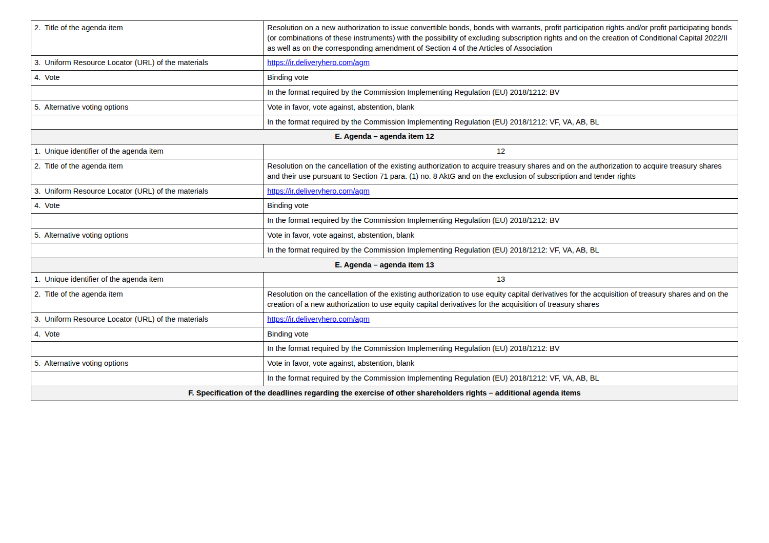| 2. Title of the agenda item | Resolution on a new authorization to issue convertible bonds, bonds with warrants, profit participation rights and/or profit participating bonds (or combinations of these instruments) with the possibility of excluding subscription rights and on the creation of Conditional Capital 2022/II as well as on the corresponding amendment of Section 4 of the Articles of Association |
| 3. Uniform Resource Locator (URL) of the materials | https://ir.deliveryhero.com/agm |
| 4. Vote | Binding vote |
| | In the format required by the Commission Implementing Regulation (EU) 2018/1212: BV |
| 5. Alternative voting options | Vote in favor, vote against, abstention, blank |
| | In the format required by the Commission Implementing Regulation (EU) 2018/1212: VF, VA, AB, BL |
| E. Agenda – agenda item 12 |
| 1. Unique identifier of the agenda item | 12 |
| 2. Title of the agenda item | Resolution on the cancellation of the existing authorization to acquire treasury shares and on the authorization to acquire treasury shares and their use pursuant to Section 71 para. (1) no. 8 AktG and on the exclusion of subscription and tender rights |
| 3. Uniform Resource Locator (URL) of the materials | https://ir.deliveryhero.com/agm |
| 4. Vote | Binding vote |
| | In the format required by the Commission Implementing Regulation (EU) 2018/1212: BV |
| 5. Alternative voting options | Vote in favor, vote against, abstention, blank |
| | In the format required by the Commission Implementing Regulation (EU) 2018/1212: VF, VA, AB, BL |
| E. Agenda – agenda item 13 |
| 1. Unique identifier of the agenda item | 13 |
| 2. Title of the agenda item | Resolution on the cancellation of the existing authorization to use equity capital derivatives for the acquisition of treasury shares and on the creation of a new authorization to use equity capital derivatives for the acquisition of treasury shares |
| 3. Uniform Resource Locator (URL) of the materials | https://ir.deliveryhero.com/agm |
| 4. Vote | Binding vote |
| | In the format required by the Commission Implementing Regulation (EU) 2018/1212: BV |
| 5. Alternative voting options | Vote in favor, vote against, abstention, blank |
| | In the format required by the Commission Implementing Regulation (EU) 2018/1212: VF, VA, AB, BL |
| F. Specification of the deadlines regarding the exercise of other shareholders rights – additional agenda items |